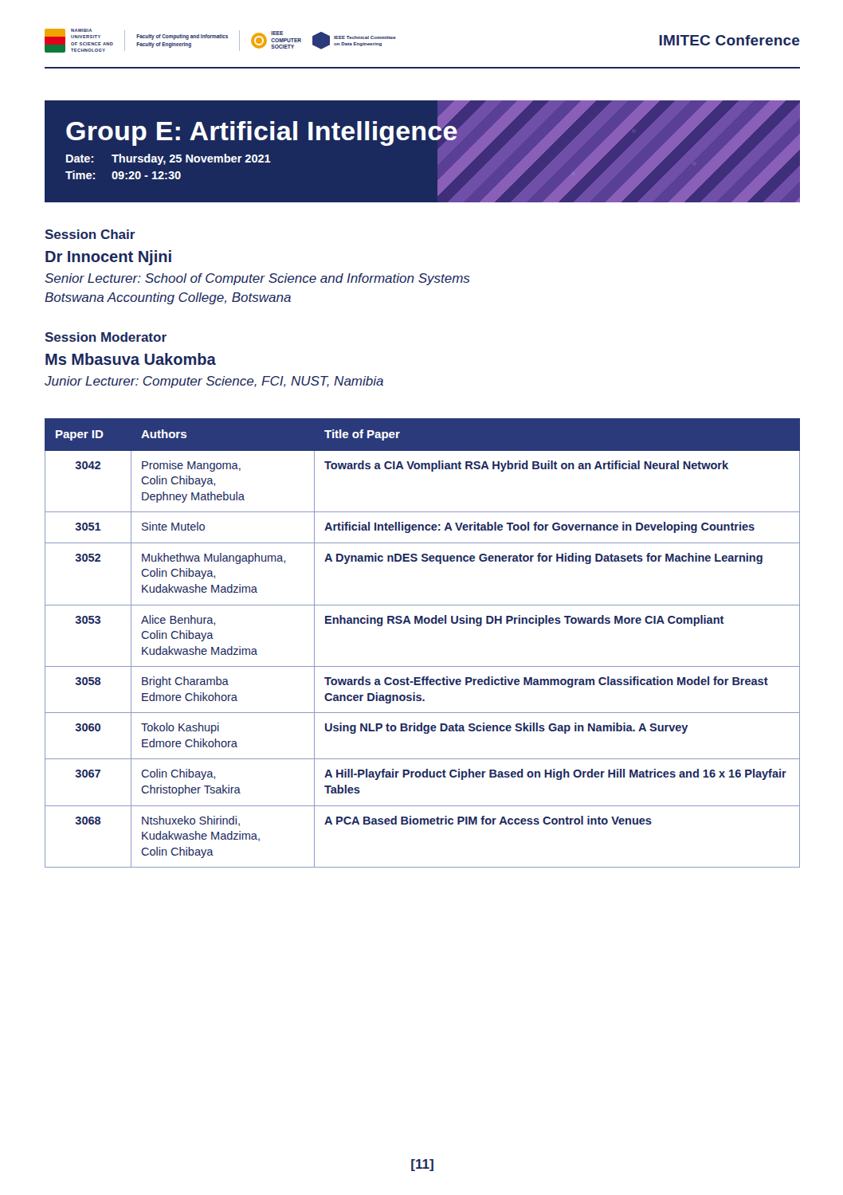Namibia
University
of Science and
Technology
Faculty of Computing and Informatics
Faculty of Engineering
IEEE
Computer
Society
IEEE Technical Committee
on Data Engineering
IMITEC Conference
Group E: Artificial Intelligence
Date: Thursday, 25 November 2021
Time: 09:20 - 12:30
Session Chair
Dr Innocent Njini
Senior Lecturer: School of Computer Science and Information Systems
Botswana Accounting College, Botswana
Session Moderator
Ms Mbasuva Uakomba
Junior Lecturer: Computer Science, FCI, NUST, Namibia
| Paper ID | Authors | Title of Paper |
| --- | --- | --- |
| 3042 | Promise Mangoma, Colin Chibaya, Dephney Mathebula | Towards a CIA Vompliant RSA Hybrid Built on an Artificial Neural Network |
| 3051 | Sinte Mutelo | Artificial Intelligence: A Veritable Tool for Governance in Developing Countries |
| 3052 | Mukhethwa Mulangaphuma, Colin Chibaya, Kudakwashe Madzima | A Dynamic nDES Sequence Generator for Hiding Datasets for Machine Learning |
| 3053 | Alice Benhura, Colin Chibaya Kudakwashe Madzima | Enhancing RSA Model Using DH Principles Towards More CIA Compliant |
| 3058 | Bright Charamba Edmore Chikohora | Towards a Cost-Effective Predictive Mammogram Classification Model for Breast Cancer Diagnosis. |
| 3060 | Tokolo Kashupi Edmore Chikohora | Using NLP to Bridge Data Science Skills Gap in Namibia. A Survey |
| 3067 | Colin Chibaya, Christopher Tsakira | A Hill-Playfair Product Cipher Based on High Order Hill Matrices and 16 x 16 Playfair Tables |
| 3068 | Ntshuxeko Shirindi, Kudakwashe Madzima, Colin Chibaya | A PCA Based Biometric PIM for Access Control into Venues |
[11]